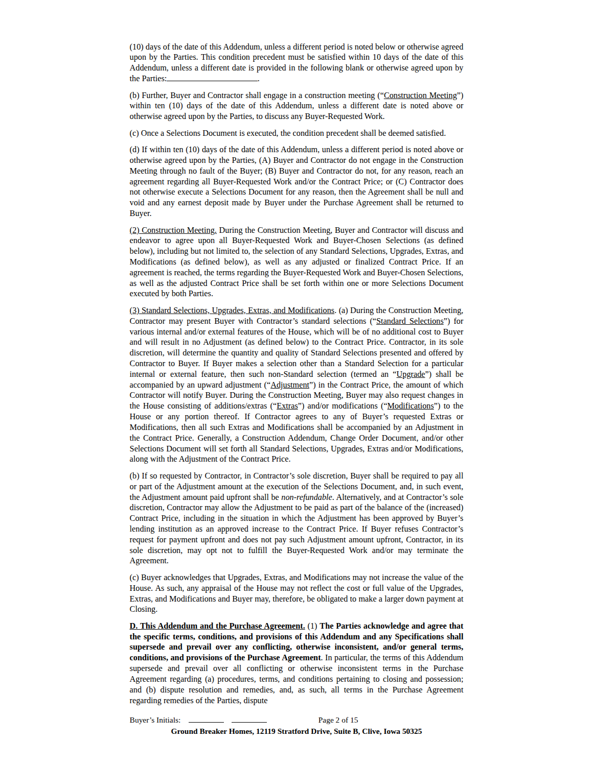(10) days of the date of this Addendum, unless a different period is noted below or otherwise agreed upon by the Parties. This condition precedent must be satisfied within 10 days of the date of this Addendum, unless a different date is provided in the following blank or otherwise agreed upon by the Parties: .
(b) Further, Buyer and Contractor shall engage in a construction meeting (“Construction Meeting”) within ten (10) days of the date of this Addendum, unless a different date is noted above or otherwise agreed upon by the Parties, to discuss any Buyer-Requested Work.
(c) Once a Selections Document is executed, the condition precedent shall be deemed satisfied.
(d) If within ten (10) days of the date of this Addendum, unless a different period is noted above or otherwise agreed upon by the Parties, (A) Buyer and Contractor do not engage in the Construction Meeting through no fault of the Buyer; (B) Buyer and Contractor do not, for any reason, reach an agreement regarding all Buyer-Requested Work and/or the Contract Price; or (C) Contractor does not otherwise execute a Selections Document for any reason, then the Agreement shall be null and void and any earnest deposit made by Buyer under the Purchase Agreement shall be returned to Buyer.
(2) Construction Meeting. During the Construction Meeting, Buyer and Contractor will discuss and endeavor to agree upon all Buyer-Requested Work and Buyer-Chosen Selections (as defined below), including but not limited to, the selection of any Standard Selections, Upgrades, Extras, and Modifications (as defined below), as well as any adjusted or finalized Contract Price. If an agreement is reached, the terms regarding the Buyer-Requested Work and Buyer-Chosen Selections, as well as the adjusted Contract Price shall be set forth within one or more Selections Document executed by both Parties.
(3) Standard Selections, Upgrades, Extras, and Modifications. (a) During the Construction Meeting, Contractor may present Buyer with Contractor’s standard selections (“Standard Selections”) for various internal and/or external features of the House, which will be of no additional cost to Buyer and will result in no Adjustment (as defined below) to the Contract Price. Contractor, in its sole discretion, will determine the quantity and quality of Standard Selections presented and offered by Contractor to Buyer. If Buyer makes a selection other than a Standard Selection for a particular internal or external feature, then such non-Standard selection (termed an “Upgrade”) shall be accompanied by an upward adjustment (“Adjustment”) in the Contract Price, the amount of which Contractor will notify Buyer. During the Construction Meeting, Buyer may also request changes in the House consisting of additions/extras (“Extras”) and/or modifications (“Modifications”) to the House or any portion thereof. If Contractor agrees to any of Buyer’s requested Extras or Modifications, then all such Extras and Modifications shall be accompanied by an Adjustment in the Contract Price. Generally, a Construction Addendum, Change Order Document, and/or other Selections Document will set forth all Standard Selections, Upgrades, Extras and/or Modifications, along with the Adjustment of the Contract Price.
(b) If so requested by Contractor, in Contractor’s sole discretion, Buyer shall be required to pay all or part of the Adjustment amount at the execution of the Selections Document, and, in such event, the Adjustment amount paid upfront shall be non-refundable. Alternatively, and at Contractor’s sole discretion, Contractor may allow the Adjustment to be paid as part of the balance of the (increased) Contract Price, including in the situation in which the Adjustment has been approved by Buyer’s lending institution as an approved increase to the Contract Price. If Buyer refuses Contractor’s request for payment upfront and does not pay such Adjustment amount upfront, Contractor, in its sole discretion, may opt not to fulfill the Buyer-Requested Work and/or may terminate the Agreement.
(c) Buyer acknowledges that Upgrades, Extras, and Modifications may not increase the value of the House. As such, any appraisal of the House may not reflect the cost or full value of the Upgrades, Extras, and Modifications and Buyer may, therefore, be obligated to make a larger down payment at Closing.
D. This Addendum and the Purchase Agreement. (1) The Parties acknowledge and agree that the specific terms, conditions, and provisions of this Addendum and any Specifications shall supersede and prevail over any conflicting, otherwise inconsistent, and/or general terms, conditions, and provisions of the Purchase Agreement. In particular, the terms of this Addendum supersede and prevail over all conflicting or otherwise inconsistent terms in the Purchase Agreement regarding (a) procedures, terms, and conditions pertaining to closing and possession; and (b) dispute resolution and remedies, and, as such, all terms in the Purchase Agreement regarding remedies of the Parties, dispute
Buyer’s Initials:
Page 2 of 15
Ground Breaker Homes, 12119 Stratford Drive, Suite B, Clive, Iowa 50325